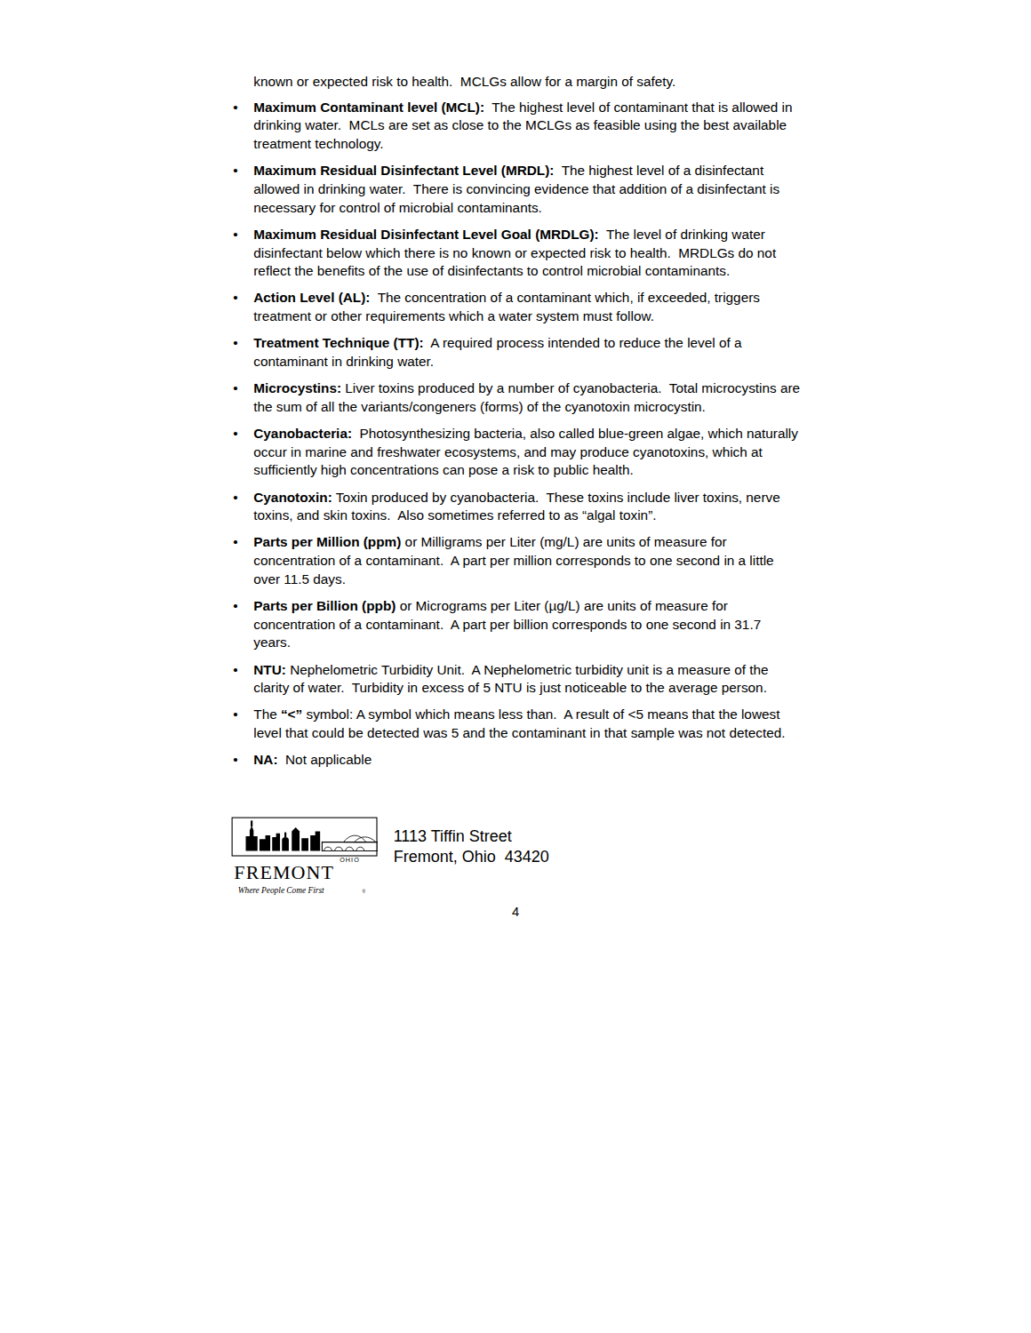known or expected risk to health. MCLGs allow for a margin of safety.
Maximum Contaminant level (MCL): The highest level of contaminant that is allowed in drinking water. MCLs are set as close to the MCLGs as feasible using the best available treatment technology.
Maximum Residual Disinfectant Level (MRDL): The highest level of a disinfectant allowed in drinking water. There is convincing evidence that addition of a disinfectant is necessary for control of microbial contaminants.
Maximum Residual Disinfectant Level Goal (MRDLG): The level of drinking water disinfectant below which there is no known or expected risk to health. MRDLGs do not reflect the benefits of the use of disinfectants to control microbial contaminants.
Action Level (AL): The concentration of a contaminant which, if exceeded, triggers treatment or other requirements which a water system must follow.
Treatment Technique (TT): A required process intended to reduce the level of a contaminant in drinking water.
Microcystins: Liver toxins produced by a number of cyanobacteria. Total microcystins are the sum of all the variants/congeners (forms) of the cyanotoxin microcystin.
Cyanobacteria: Photosynthesizing bacteria, also called blue-green algae, which naturally occur in marine and freshwater ecosystems, and may produce cyanotoxins, which at sufficiently high concentrations can pose a risk to public health.
Cyanotoxin: Toxin produced by cyanobacteria. These toxins include liver toxins, nerve toxins, and skin toxins. Also sometimes referred to as “algal toxin”.
Parts per Million (ppm) or Milligrams per Liter (mg/L) are units of measure for concentration of a contaminant. A part per million corresponds to one second in a little over 11.5 days.
Parts per Billion (ppb) or Micrograms per Liter (µg/L) are units of measure for concentration of a contaminant. A part per billion corresponds to one second in 31.7 years.
NTU: Nephelometric Turbidity Unit. A Nephelometric turbidity unit is a measure of the clarity of water. Turbidity in excess of 5 NTU is just noticeable to the average person.
The “<” symbol: A symbol which means less than. A result of <5 means that the lowest level that could be detected was 5 and the contaminant in that sample was not detected.
NA: Not applicable
Fremont Ohio logo OHIO FREMONT Where People Come First ®
1113 Tiffin Street
Fremont, Ohio 43420
4